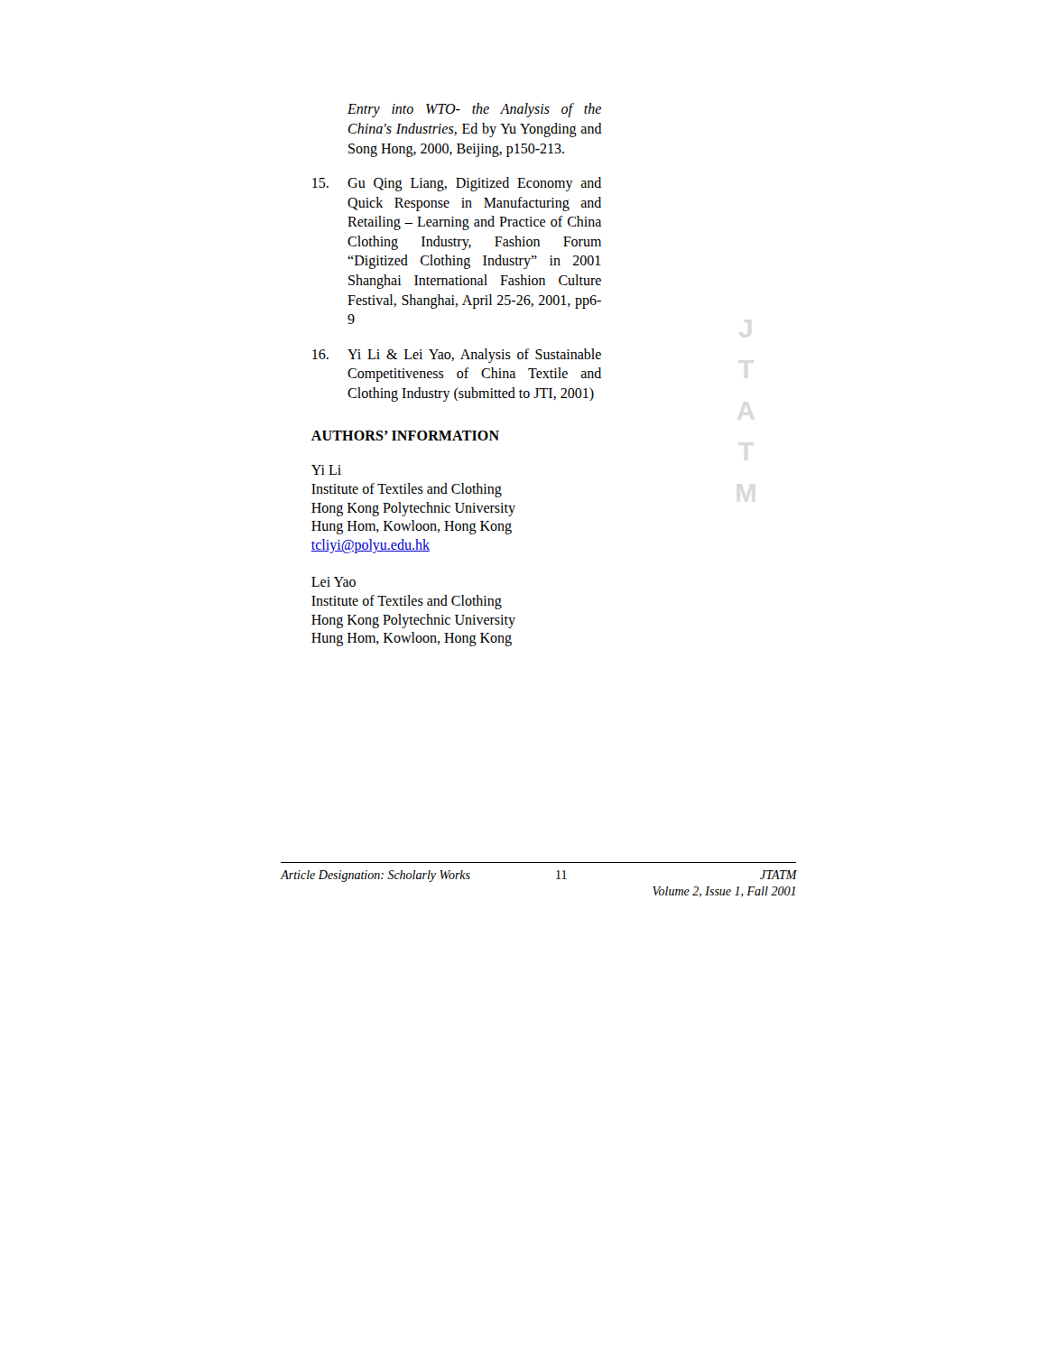J
T
A
T
M
Entry into WTO- the Analysis of the China's Industries, Ed by Yu Yongding and Song Hong, 2000, Beijing, p150-213.
15. Gu Qing Liang, Digitized Economy and Quick Response in Manufacturing and Retailing – Learning and Practice of China Clothing Industry, Fashion Forum “Digitized Clothing Industry” in 2001 Shanghai International Fashion Culture Festival, Shanghai, April 25-26, 2001, pp6-9
16. Yi Li & Lei Yao, Analysis of Sustainable Competitiveness of China Textile and Clothing Industry (submitted to JTI, 2001)
AUTHORS’ INFORMATION
Yi Li
Institute of Textiles and Clothing
Hong Kong Polytechnic University
Hung Hom, Kowloon, Hong Kong
tcliyi@polyu.edu.hk
Lei Yao
Institute of Textiles and Clothing
Hong Kong Polytechnic University
Hung Hom, Kowloon, Hong Kong
Article Designation: Scholarly Works
11
JTATM
Volume 2, Issue 1, Fall 2001